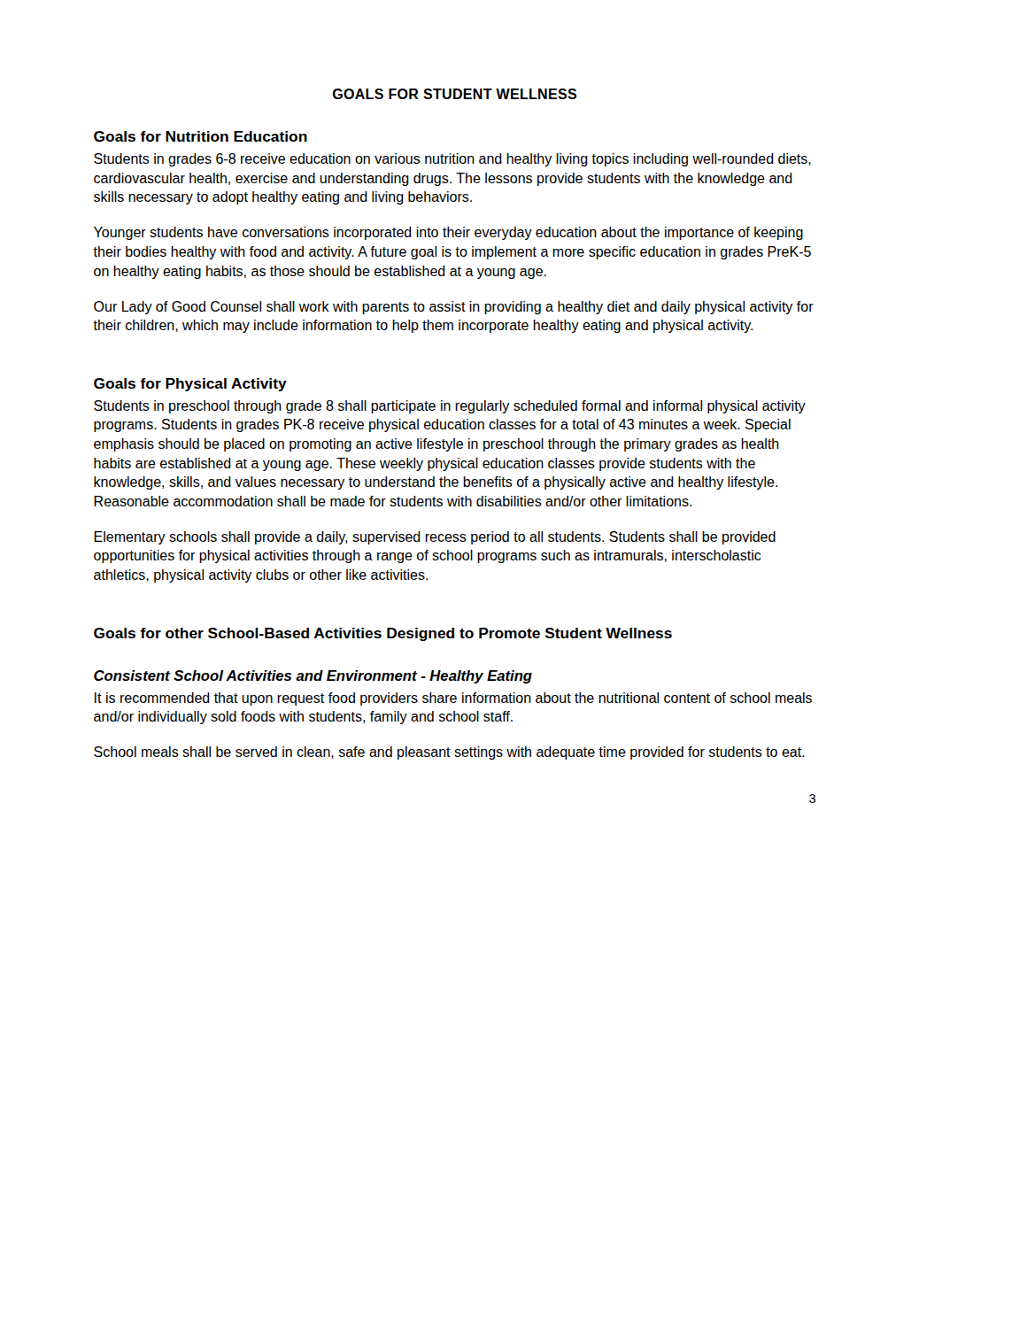GOALS FOR STUDENT WELLNESS
Goals for Nutrition Education
Students in grades 6-8 receive education on various nutrition and healthy living topics including well-rounded diets, cardiovascular health, exercise and understanding drugs. The lessons provide students with the knowledge and skills necessary to adopt healthy eating and living behaviors.
Younger students have conversations incorporated into their everyday education about the importance of keeping their bodies healthy with food and activity. A future goal is to implement a more specific education in grades PreK-5 on healthy eating habits, as those should be established at a young age.
Our Lady of Good Counsel shall work with parents to assist in providing a healthy diet and daily physical activity for their children, which may include information to help them incorporate healthy eating and physical activity.
Goals for Physical Activity
Students in preschool through grade 8 shall participate in regularly scheduled formal and informal physical activity programs. Students in grades PK-8 receive physical education classes for a total of 43 minutes a week. Special emphasis should be placed on promoting an active lifestyle in preschool through the primary grades as health habits are established at a young age. These weekly physical education classes provide students with the knowledge, skills, and values necessary to understand the benefits of a physically active and healthy lifestyle. Reasonable accommodation shall be made for students with disabilities and/or other limitations.
Elementary schools shall provide a daily, supervised recess period to all students. Students shall be provided opportunities for physical activities through a range of school programs such as intramurals, interscholastic athletics, physical activity clubs or other like activities.
Goals for other School-Based Activities Designed to Promote Student Wellness
Consistent School Activities and Environment - Healthy Eating
It is recommended that upon request food providers share information about the nutritional content of school meals and/or individually sold foods with students, family and school staff.
School meals shall be served in clean, safe and pleasant settings with adequate time provided for students to eat.
3